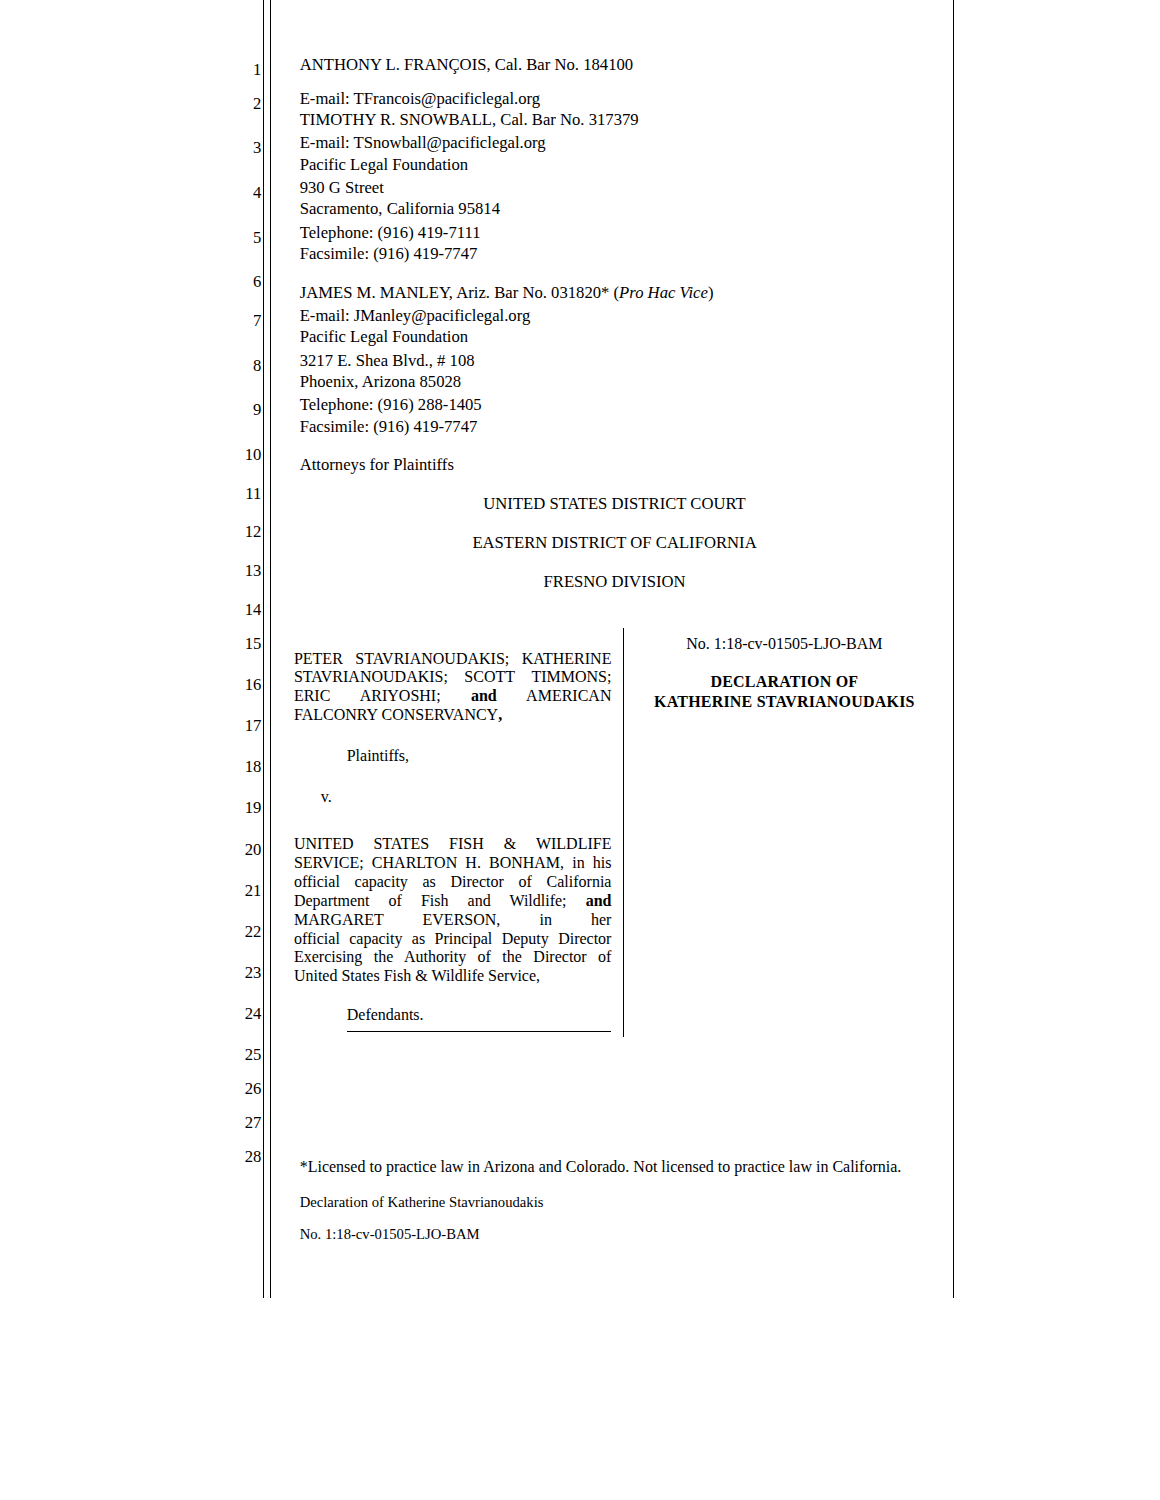| 1 | ANTHONY L. FRANÇOIS, Cal. Bar No. 184100 |
| 2 | E-mail: TFrancois@pacificlegal.org TIMOTHY R. SNOWBALL, Cal. Bar No. 317379 |
| 3 | E-mail: TSnowball@pacificlegal.org Pacific Legal Foundation |
| 4 | 930 G Street Sacramento, California 95814 |
| 5 | Telephone: (916) 419-7111 Facsimile: (916) 419-7747 |
| 6 | JAMES M. MANLEY, Ariz. Bar No. 031820* ( Pro Hac Vice ) |
| 7 | E-mail: JManley@pacificlegal.org Pacific Legal Foundation |
| 8 | 3217 E. Shea Blvd., # 108 Phoenix, Arizona 85028 |
| 9 | Telephone: (916) 288-1405 Facsimile: (916) 419-7747 |
| 10 | Attorneys for Plaintiffs |
| 11 | UNITED STATES DISTRICT COURT |
| 12 | EASTERN DISTRICT OF CALIFORNIA |
| 13 | FRESNO DIVISION |
| 14 | |
| 15 | / PETER STAVRIANOUDAKIS; KATHERINE STAVRIANOUDAKIS; SCOTT TIMMONS; ERIC ARIYOSHI; and AMERICAN FALCONRY CONSERVANCY , Plaintiffs, v. UNITED STATES FISH & WILDLIFE SERVICE; CHARLTON H. BONHAM, in his official capacity as Director of California Department of Fish and Wildlife; and MARGARET EVERSON, in her official capacity as Principal Deputy Director Exercising the Authority of the Director of United States Fish & Wildlife Service, Defendants. / No. 1:18-cv-01505-LJO-BAM DECLARATION OF KATHERINE STAVRIANOUDAKIS / |
| 16 |
| 17 |
| 18 |
| 19 |
| 20 |
| 21 |
| 22 |
| 23 |
| 24 |
| 25 | |
| 26 | |
| 27 | |
| 28 | *Licensed to practice law in Arizona and Colorado. Not licensed to practice law in California. Declaration of Katherine Stavrianoudakis No. 1:18-cv-01505-LJO-BAM |